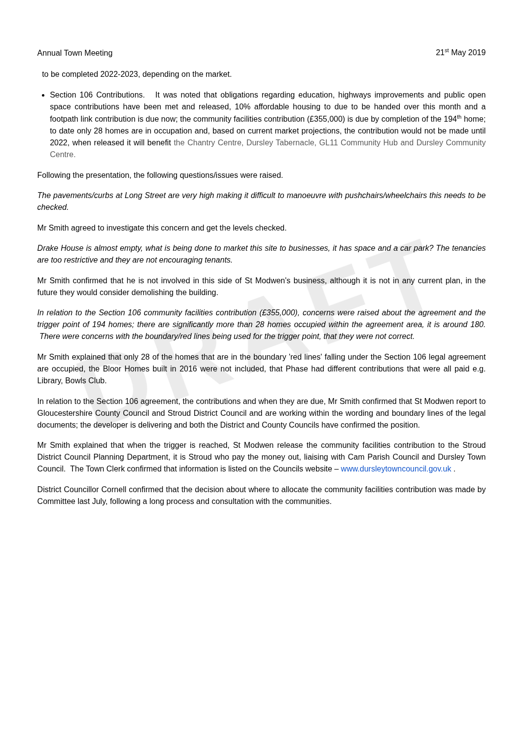DRAFT
Annual Town Meeting 21st May 2019
to be completed 2022-2023, depending on the market.
Section 106 Contributions. It was noted that obligations regarding education, highways improvements and public open space contributions have been met and released, 10% affordable housing to due to be handed over this month and a footpath link contribution is due now; the community facilities contribution (£355,000) is due by completion of the 194th home; to date only 28 homes are in occupation and, based on current market projections, the contribution would not be made until 2022, when released it will benefit the Chantry Centre, Dursley Tabernacle, GL11 Community Hub and Dursley Community Centre.
Following the presentation, the following questions/issues were raised.
The pavements/curbs at Long Street are very high making it difficult to manoeuvre with pushchairs/wheelchairs this needs to be checked.
Mr Smith agreed to investigate this concern and get the levels checked.
Drake House is almost empty, what is being done to market this site to businesses, it has space and a car park? The tenancies are too restrictive and they are not encouraging tenants.
Mr Smith confirmed that he is not involved in this side of St Modwen's business, although it is not in any current plan, in the future they would consider demolishing the building.
In relation to the Section 106 community facilities contribution (£355,000), concerns were raised about the agreement and the trigger point of 194 homes; there are significantly more than 28 homes occupied within the agreement area, it is around 180. There were concerns with the boundary/red lines being used for the trigger point, that they were not correct.
Mr Smith explained that only 28 of the homes that are in the boundary 'red lines' falling under the Section 106 legal agreement are occupied, the Bloor Homes built in 2016 were not included, that Phase had different contributions that were all paid e.g. Library, Bowls Club.
In relation to the Section 106 agreement, the contributions and when they are due, Mr Smith confirmed that St Modwen report to Gloucestershire County Council and Stroud District Council and are working within the wording and boundary lines of the legal documents; the developer is delivering and both the District and County Councils have confirmed the position.
Mr Smith explained that when the trigger is reached, St Modwen release the community facilities contribution to the Stroud District Council Planning Department, it is Stroud who pay the money out, liaising with Cam Parish Council and Dursley Town Council. The Town Clerk confirmed that information is listed on the Councils website – www.dursleytowncouncil.gov.uk .
District Councillor Cornell confirmed that the decision about where to allocate the community facilities contribution was made by Committee last July, following a long process and consultation with the communities.